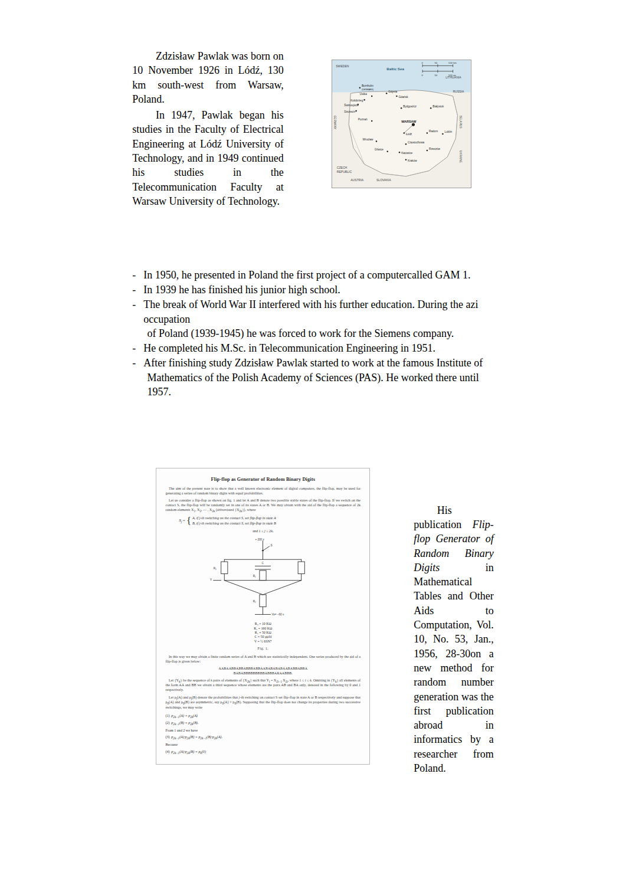Zdzisław Pawlak was born on 10 November 1926 in Lódź, 130 km south-west from Warsaw, Poland.
In 1947, Pawlak began his studies in the Faculty of Electrical Engineering at Lódź University of Technology, and in 1949 continued his studies in the Telecommunication Faculty at Warsaw University of Technology.
0 50 100 km 0 50 100 mi Baltic Sea SWEDEN LITHUANIA RUSSIA BELARUS UKRAINE GERMANY CZECH REPUBLIC SLOVAKIA AUSTRIA Bornholm (DENMARK) Gdynia Gdańsk Ustka Kołobrzeg Świnoujście Szczecin Bydgoszcz Białystok Poznań WARSAW Łódź Radom Lublin Wrocław Częstochowa Gliwice Katowice Rzeszów Kraków
In 1950, he presented in Poland the first project of a computercalled GAM 1.
In 1939 he has finished his junior high school.
The break of World War II interfered with his further education. During the azi occupation of Poland (1939-1945) he was forced to work for the Siemens company.
He completed his M.Sc. in Telecommunication Engineering in 1951.
After finishing study Zdzisław Pawlak started to work at the famous Institute of Mathematics of the Polish Academy of Sciences (PAS). He worked there until 1957.
Flip-flop as Generator of Random Binary Digits
The aim of the present note is to show that a well known electronic element of digital computers, the flip-flop, may be used for generating a series of random binary digits with equal probabilities.
Let us consider a flip-flop as shown on fig. 1 and let A and B denote two possible stable states of the flip-flop. If we switch on the contact S, the flip-flop will be randomly set in one of its states A or B. We may obtain with the aid of the flip-flop a sequence of 2k random elements X1, X2, ⋯ , X2k (abbreviated {X2k}), where
Xj = { A, if j-th switching on the contact S, set flip-flop in state A B, if j-th switching on the contact S, set flip-flop in state B
and 1 ≤ j ≤ 2k.
+ 200 v S R₀ C R₁ V R₂ VB= −60 v
R₀ = 10 KΩ
R₁ = 160 KΩ
R₂ = 50 KΩ
C = 50 μμfd
V = ½ 6SN7
Fig. 1.
In this way we may obtain a finite random series of A and B which are statistically independent. One series produced by the aid of a flip-flop is given below:
AABAABBABBABBBABBAABABABABAABABBABBA
BABABBBBBBBBBABBBARAABBB.
Let {Yk} be the sequence of k pairs of elements of {X2k} such that Yi = X2i−1 X2i, where 1 ≤ i ≤ k. Omitting in {Yk} all elements of the form AA and BB we obtain a third sequence whose elements are the pairs AB and BA only, denoted in the following by 0 and 1 respectively.
Let pj(A) and pj(B) denote the probabilities that j-th switching on contact S set flip-flop in state A or B respectively and suppose that p0(A) and p0(B) are asymmetric, say p0(A) > p0(B). Supposing that the flip-flop does not change its properties during two successive switchings, we may write
(1) p2k−1(A) = p2k(A)
(2) p2k−1(B) = p2k(B).
From 1 and 2 we have
(3) p2k−1(A)·p2k(B) = p2k−1(B)·p2k(A).
Because
(4) p2k−1(A)·p2k(B) = pk(0)
His publication Flip-flop Generator of Random Binary Digits in Mathematical Tables and Other Aids to Computation, Vol. 10, No. 53, Jan., 1956, 28-30on a new method for random number generation was the first publication abroad in informatics by a researcher from Poland.